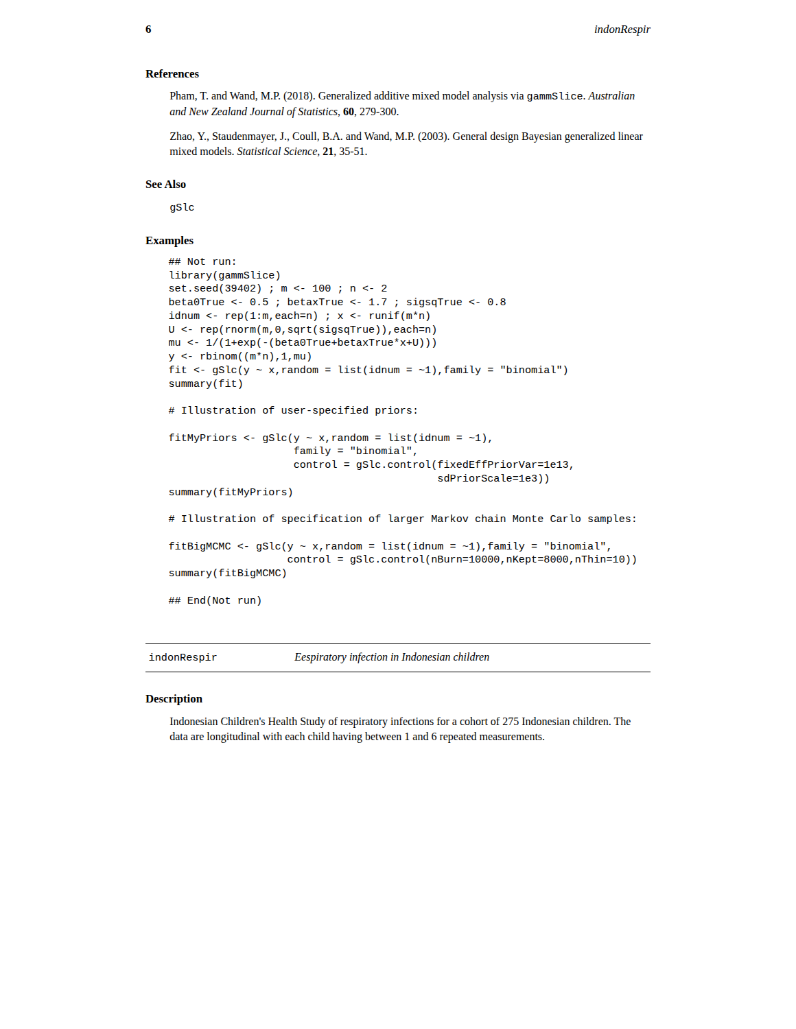6 indonRespir
References
Pham, T. and Wand, M.P. (2018). Generalized additive mixed model analysis via gammSlice. Australian and New Zealand Journal of Statistics, 60, 279-300.
Zhao, Y., Staudenmayer, J., Coull, B.A. and Wand, M.P. (2003). General design Bayesian generalized linear mixed models. Statistical Science, 21, 35-51.
See Also
gSlc
Examples
## Not run: 
library(gammSlice)
set.seed(39402) ; m <- 100 ; n <- 2
beta0True <- 0.5 ; betaxTrue <- 1.7 ; sigsqTrue <- 0.8
idnum <- rep(1:m,each=n) ; x <- runif(m*n)
U <- rep(rnorm(m,0,sqrt(sigsqTrue)),each=n)
mu <- 1/(1+exp(-(beta0True+betaxTrue*x+U)))
y <- rbinom((m*n),1,mu)
fit <- gSlc(y ~ x,random = list(idnum = ~1),family = "binomial")
summary(fit)

# Illustration of user-specified priors:

fitMyPriors <- gSlc(y ~ x,random = list(idnum = ~1),
                    family = "binomial",
                    control = gSlc.control(fixedEffPriorVar=1e13,
                                           sdPriorScale=1e3))
summary(fitMyPriors)

# Illustration of specification of larger Markov chain Monte Carlo samples:

fitBigMCMC <- gSlc(y ~ x,random = list(idnum = ~1),family = "binomial",
                   control = gSlc.control(nBurn=10000,nKept=8000,nThin=10))
summary(fitBigMCMC)

## End(Not run)
indonRespir Eespiratory infection in Indonesian children
Description
Indonesian Children's Health Study of respiratory infections for a cohort of 275 Indonesian children. The data are longitudinal with each child having between 1 and 6 repeated measurements.